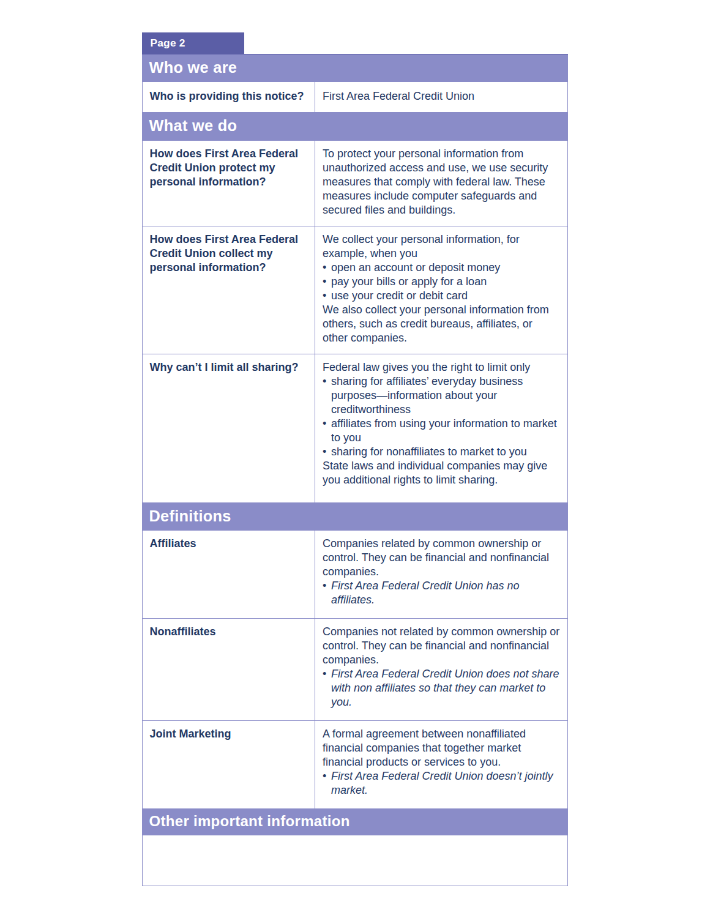Page 2
Who we are
| Who is providing this notice? | First Area Federal Credit Union |
What we do
| How does First Area Federal Credit Union protect my personal information? | To protect your personal information from unauthorized access and use, we use security measures that comply with federal law. These measures include computer safeguards and secured files and buildings. |
| How does First Area Federal Credit Union collect my personal information? | We collect your personal information, for example, when you open an account or deposit money pay your bills or apply for a loan use your credit or debit card We also collect your personal information from others, such as credit bureaus, affiliates, or other companies. |
| Why can’t I limit all sharing? | Federal law gives you the right to limit only sharing for affiliates’ everyday business purposes—information about your creditworthiness affiliates from using your information to market to you sharing for nonaffiliates to market to you State laws and individual companies may give you additional rights to limit sharing. |
Definitions
| Affiliates | Companies related by common ownership or control. They can be financial and nonfinancial companies. First Area Federal Credit Union has no affiliates. |
| Nonaffiliates | Companies not related by common ownership or control. They can be financial and nonfinancial companies. First Area Federal Credit Union does not share with non affiliates so that they can market to you. |
| Joint Marketing | A formal agreement between nonaffiliated financial companies that together market financial products or services to you. First Area Federal Credit Union doesn’t jointly market. |
Other important information